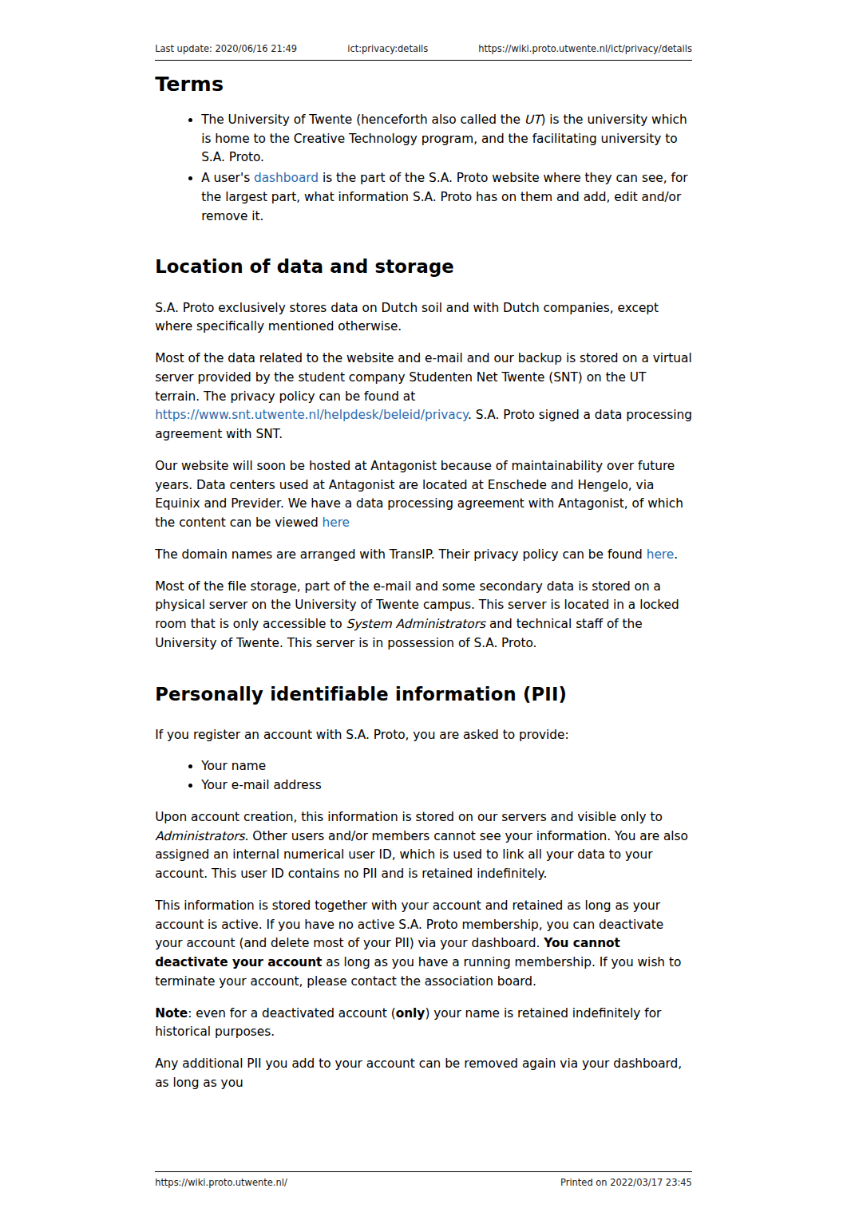Last update: 2020/06/16 21:49 ict:privacy:details https://wiki.proto.utwente.nl/ict/privacy/details
Terms
The University of Twente (henceforth also called the UT) is the university which is home to the Creative Technology program, and the facilitating university to S.A. Proto.
A user's dashboard is the part of the S.A. Proto website where they can see, for the largest part, what information S.A. Proto has on them and add, edit and/or remove it.
Location of data and storage
S.A. Proto exclusively stores data on Dutch soil and with Dutch companies, except where specifically mentioned otherwise.
Most of the data related to the website and e-mail and our backup is stored on a virtual server provided by the student company Studenten Net Twente (SNT) on the UT terrain. The privacy policy can be found at https://www.snt.utwente.nl/helpdesk/beleid/privacy. S.A. Proto signed a data processing agreement with SNT.
Our website will soon be hosted at Antagonist because of maintainability over future years. Data centers used at Antagonist are located at Enschede and Hengelo, via Equinix and Previder. We have a data processing agreement with Antagonist, of which the content can be viewed here
The domain names are arranged with TransIP. Their privacy policy can be found here.
Most of the file storage, part of the e-mail and some secondary data is stored on a physical server on the University of Twente campus. This server is located in a locked room that is only accessible to System Administrators and technical staff of the University of Twente. This server is in possession of S.A. Proto.
Personally identifiable information (PII)
If you register an account with S.A. Proto, you are asked to provide:
Your name
Your e-mail address
Upon account creation, this information is stored on our servers and visible only to Administrators. Other users and/or members cannot see your information. You are also assigned an internal numerical user ID, which is used to link all your data to your account. This user ID contains no PII and is retained indefinitely.
This information is stored together with your account and retained as long as your account is active. If you have no active S.A. Proto membership, you can deactivate your account (and delete most of your PII) via your dashboard. You cannot deactivate your account as long as you have a running membership. If you wish to terminate your account, please contact the association board.
Note: even for a deactivated account (only) your name is retained indefinitely for historical purposes.
Any additional PII you add to your account can be removed again via your dashboard, as long as you
https://wiki.proto.utwente.nl/ Printed on 2022/03/17 23:45